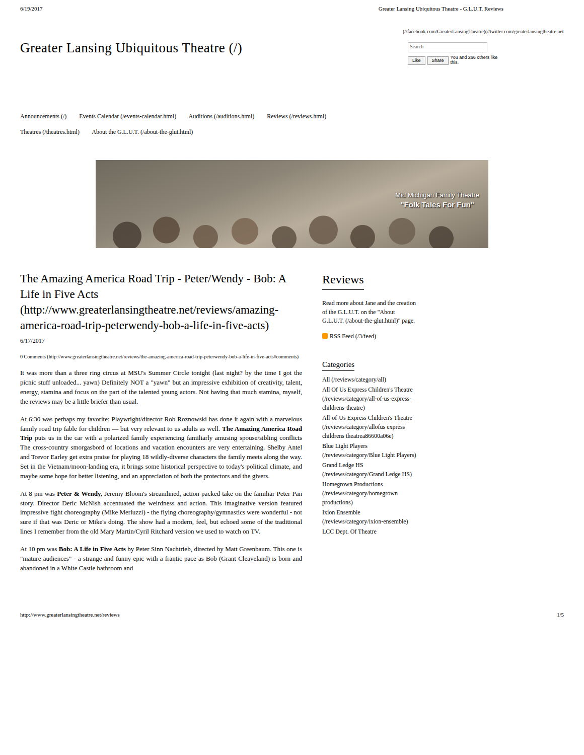6/19/2017
Greater Lansing Ubiquitous Theatre - G.L.U.T. Reviews
Greater Lansing Ubiquitous Theatre (/)
(//facebook.com/GreaterLansingTheatre)(//twitter.com/greaterlansingtheatre.net/
Search
Like Share You and 266 others like this.
Announcements (/) Events Calendar (/events-calendar.html) Auditions (/auditions.html) Reviews (/reviews.html)
Theatres (/theatres.html) About the G.L.U.T. (/about-the-glut.html)
Mid Michigan Family Theatre
"Folk Tales For Fun"
The Amazing America Road Trip - Peter/Wendy - Bob: A Life in Five Acts (http://www.greaterlansingtheatre.net/reviews/amazing-america-road-trip-peterwendy-bob-a-life-in-five-acts)
6/17/2017
0 Comments (http://www.greaterlansingtheatre.net/reviews/the-amazing-america-road-trip-peterwendy-bob-a-life-in-five-acts#comments)
It was more than a three ring circus at MSU's Summer Circle tonight (last night? by the time I got the picnic stuff unloaded... yawn) Definitely NOT a "yawn" but an impressive exhibition of creativity, talent, energy, stamina and focus on the part of the talented young actors. Not having that much stamina, myself, the reviews may be a little briefer than usual.
At 6:30 was perhaps my favorite: Playwright/director Rob Roznowski has done it again with a marvelous family road trip fable for children — but very relevant to us adults as well. The Amazing America Road Trip puts us in the car with a polarized family experiencing familiarly amusing spouse/sibling conflicts The cross-country smorgasbord of locations and vacation encounters are very entertaining. Shelby Antel and Trevor Earley get extra praise for playing 18 wildly-diverse characters the family meets along the way. Set in the Vietnam/moon-landing era, it brings some historical perspective to today's political climate, and maybe some hope for better listening, and an appreciation of both the protectors and the givers.
At 8 pm was Peter & Wendy, Jeremy Bloom's streamlined, action-packed take on the familiar Peter Pan story. Director Deric McNish accentuated the weirdness and action. This imaginative version featured impressive fight choreography (Mike Merluzzi) - the flying choreography/gymnastics were wonderful - not sure if that was Deric or Mike's doing. The show had a modern, feel, but echoed some of the traditional lines I remember from the old Mary Martin/Cyril Ritchard version we used to watch on TV.
At 10 pm was Bob: A Life in Five Acts by Peter Sinn Nachtrieb, directed by Matt Greenbaum. This one is "mature audiences" - a strange and funny epic with a frantic pace as Bob (Grant Cleaveland) is born and abandoned in a White Castle bathroom and
Reviews
Read more about Jane and the creation of the G.L.U.T. on the "About G.L.U.T. (/about-the-glut.html)" page.
RSS Feed (/3/feed)
Categories
All (/reviews/category/all)
All Of Us Express Children's Theatre (/reviews/category/all-of-us-express-childrens-theatre)
All-of-Us Express Children's Theatre (/reviews/category/allofus express childrens theatrea86600a06e)
Blue Light Players (/reviews/category/Blue Light Players)
Grand Ledge HS (/reviews/category/Grand Ledge HS)
Homegrown Productions (/reviews/category/homegrown productions)
Ixion Ensemble (/reviews/category/ixion-ensemble)
LCC Dept. Of Theatre
http://www.greaterlansingtheatre.net/reviews
1/5